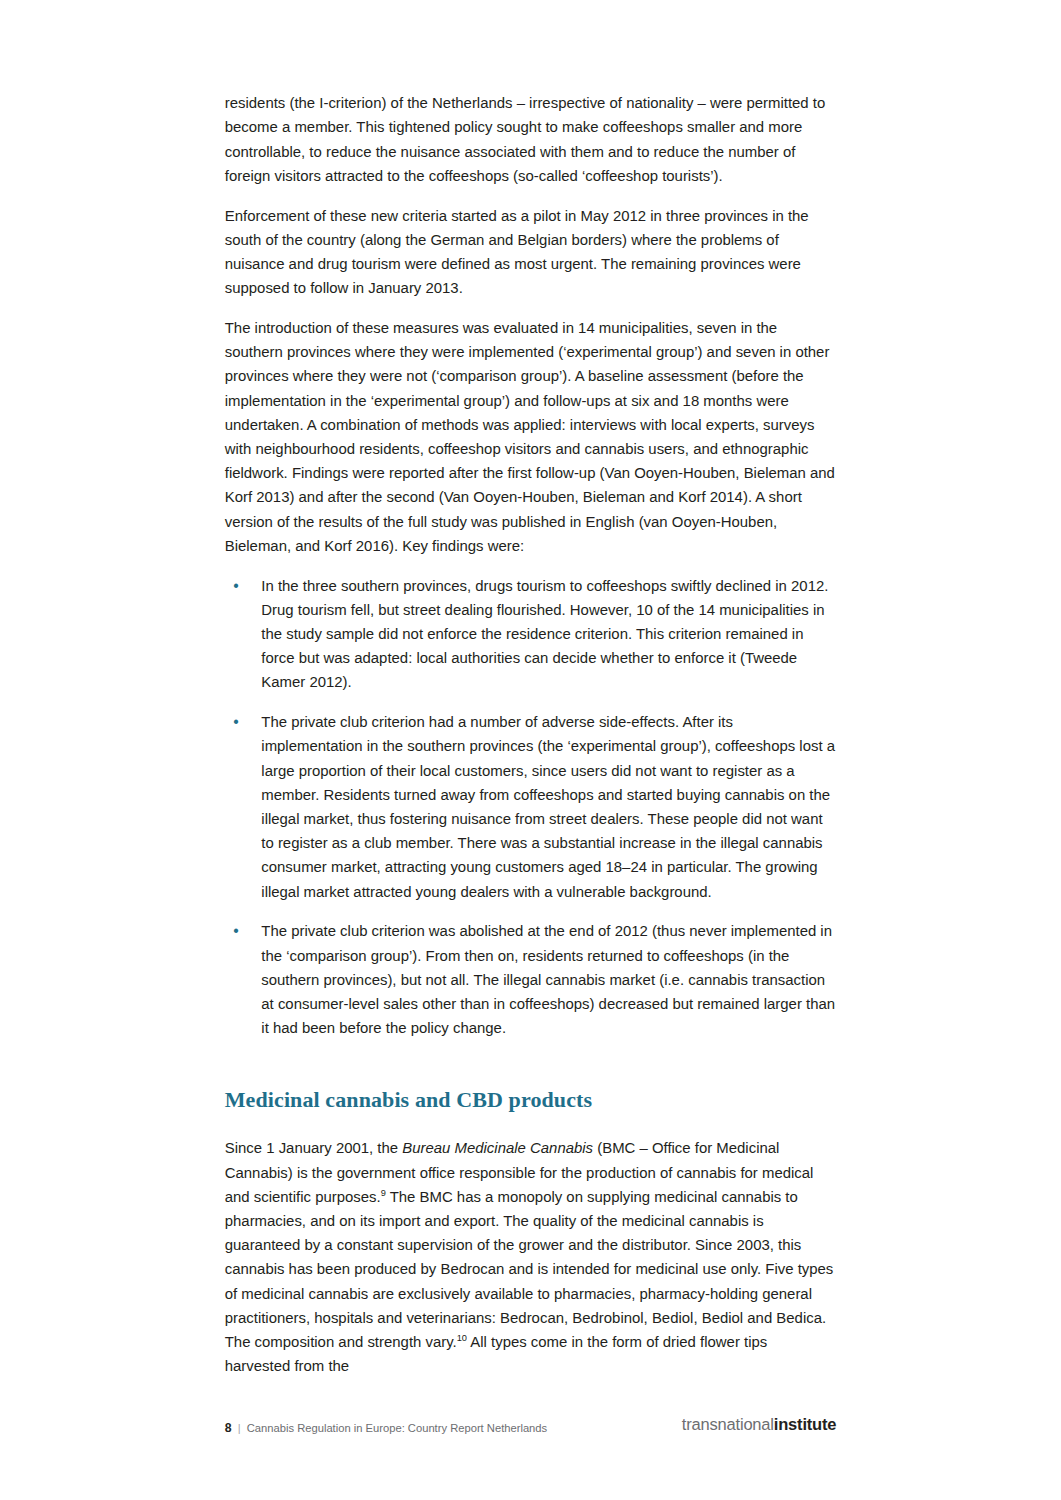residents (the I-criterion) of the Netherlands – irrespective of nationality – were permitted to become a member. This tightened policy sought to make coffeeshops smaller and more controllable, to reduce the nuisance associated with them and to reduce the number of foreign visitors attracted to the coffeeshops (so-called ‘coffeeshop tourists’).
Enforcement of these new criteria started as a pilot in May 2012 in three provinces in the south of the country (along the German and Belgian borders) where the problems of nuisance and drug tourism were defined as most urgent. The remaining provinces were supposed to follow in January 2013.
The introduction of these measures was evaluated in 14 municipalities, seven in the southern provinces where they were implemented (‘experimental group’) and seven in other provinces where they were not (‘comparison group’). A baseline assessment (before the implementation in the ‘experimental group’) and follow-ups at six and 18 months were undertaken. A combination of methods was applied: interviews with local experts, surveys with neighbourhood residents, coffeeshop visitors and cannabis users, and ethnographic fieldwork. Findings were reported after the first follow-up (Van Ooyen-Houben, Bieleman and Korf 2013) and after the second (Van Ooyen-Houben, Bieleman and Korf 2014). A short version of the results of the full study was published in English (van Ooyen-Houben, Bieleman, and Korf 2016). Key findings were:
In the three southern provinces, drugs tourism to coffeeshops swiftly declined in 2012. Drug tourism fell, but street dealing flourished. However, 10 of the 14 municipalities in the study sample did not enforce the residence criterion. This criterion remained in force but was adapted: local authorities can decide whether to enforce it (Tweede Kamer 2012).
The private club criterion had a number of adverse side-effects. After its implementation in the southern provinces (the ‘experimental group’), coffeeshops lost a large proportion of their local customers, since users did not want to register as a member. Residents turned away from coffeeshops and started buying cannabis on the illegal market, thus fostering nuisance from street dealers. These people did not want to register as a club member. There was a substantial increase in the illegal cannabis consumer market, attracting young customers aged 18–24 in particular. The growing illegal market attracted young dealers with a vulnerable background.
The private club criterion was abolished at the end of 2012 (thus never implemented in the ‘comparison group’). From then on, residents returned to coffeeshops (in the southern provinces), but not all. The illegal cannabis market (i.e. cannabis transaction at consumer-level sales other than in coffeeshops) decreased but remained larger than it had been before the policy change.
Medicinal cannabis and CBD products
Since 1 January 2001, the Bureau Medicinale Cannabis (BMC – Office for Medicinal Cannabis) is the government office responsible for the production of cannabis for medical and scientific purposes.9 The BMC has a monopoly on supplying medicinal cannabis to pharmacies, and on its import and export. The quality of the medicinal cannabis is guaranteed by a constant supervision of the grower and the distributor. Since 2003, this cannabis has been produced by Bedrocan and is intended for medicinal use only. Five types of medicinal cannabis are exclusively available to pharmacies, pharmacy-holding general practitioners, hospitals and veterinarians: Bedrocan, Bedrobinol, Bediol, Bediol and Bedica. The composition and strength vary.10 All types come in the form of dried flower tips harvested from the
8 | Cannabis Regulation in Europe: Country Report Netherlands
transnationalinstitute